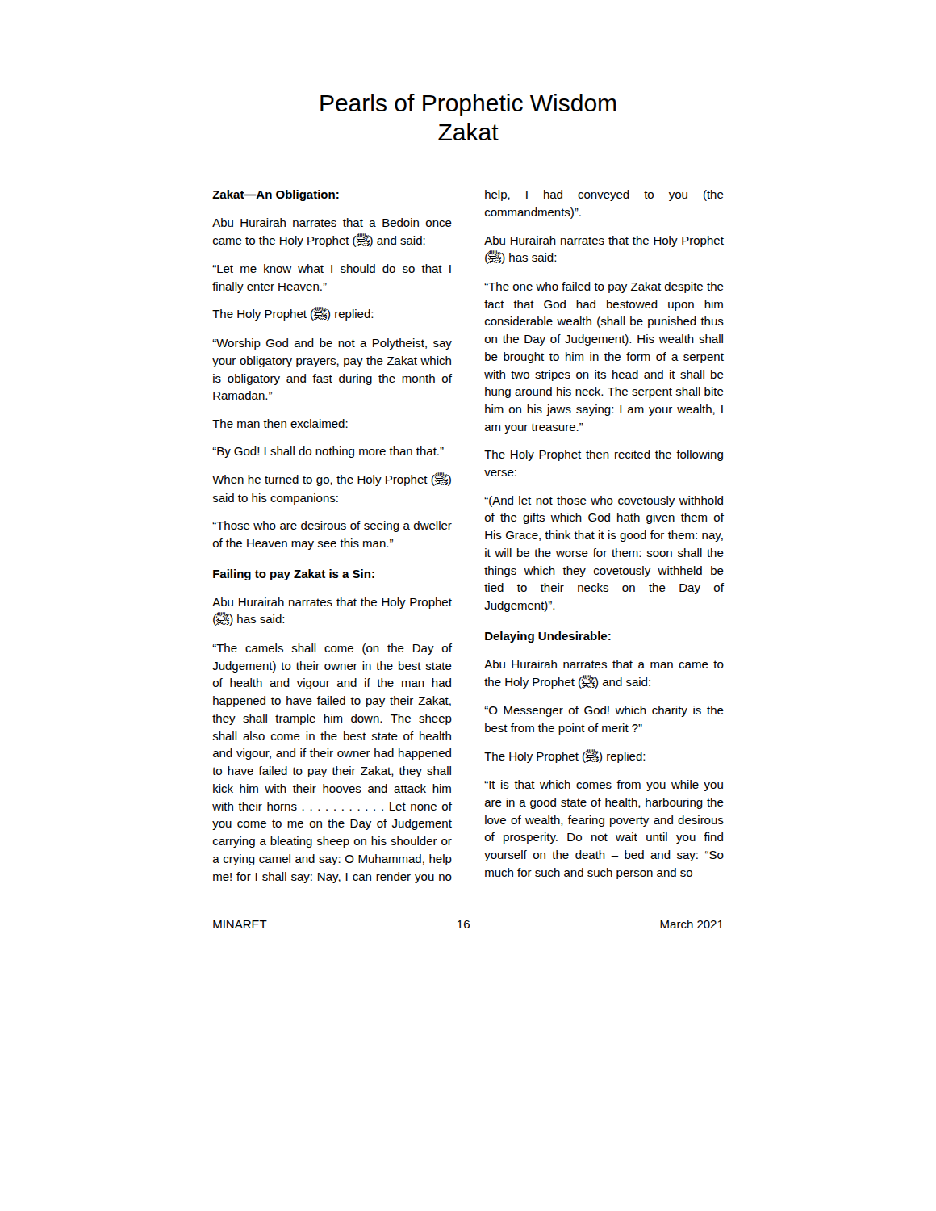Pearls of Prophetic WisdomZakat
Zakat—An Obligation:
Abu Hurairah narrates that a Bedoin once came to the Holy Prophet (ﷺ) and said:
“Let me know what I should do so that I finally enter Heaven.”
The Holy Prophet (ﷺ) replied:
“Worship God and be not a Polytheist, say your obligatory prayers, pay the Zakat which is obligatory and fast during the month of Ramadan.”
The man then exclaimed:
“By God! I shall do nothing more than that.”
When he turned to go, the Holy Prophet (ﷺ) said to his companions:
“Those who are desirous of seeing a dweller of the Heaven may see this man.”
Failing to pay Zakat is a Sin:
Abu Hurairah narrates that the Holy Prophet (ﷺ) has said:
“The camels shall come (on the Day of Judgement) to their owner in the best state of health and vigour and if the man had happened to have failed to pay their Zakat, they shall trample him down. The sheep shall also come in the best state of health and vigour, and if their owner had happened to have failed to pay their Zakat, they shall kick him with their hooves and attack him with their horns . . . . . . . . . . . Let none of you come to me on the Day of Judgement carrying a bleating sheep on his shoulder or a crying camel and say: O Muhammad, help me! for I shall say: Nay, I can render you no help, I had conveyed to you (the commandments)”.
Abu Hurairah narrates that the Holy Prophet (ﷺ) has said:
“The one who failed to pay Zakat despite the fact that God had bestowed upon him considerable wealth (shall be punished thus on the Day of Judgement). His wealth shall be brought to him in the form of a serpent with two stripes on its head and it shall be hung around his neck. The serpent shall bite him on his jaws saying: I am your wealth, I am your treasure.”
The Holy Prophet then recited the following verse:
“(And let not those who covetously withhold of the gifts which God hath given them of His Grace, think that it is good for them: nay, it will be the worse for them: soon shall the things which they covetously withheld be tied to their necks on the Day of Judgement)”.
Delaying Undesirable:
Abu Hurairah narrates that a man came to the Holy Prophet (ﷺ) and said:
“O Messenger of God! which charity is the best from the point of merit ?”
The Holy Prophet (ﷺ) replied:
“It is that which comes from you while you are in a good state of health, harbouring the love of wealth, fearing poverty and desirous of prosperity. Do not wait until you find yourself on the death – bed and say: “So much for such and such person and so
MINARET 16 March 2021